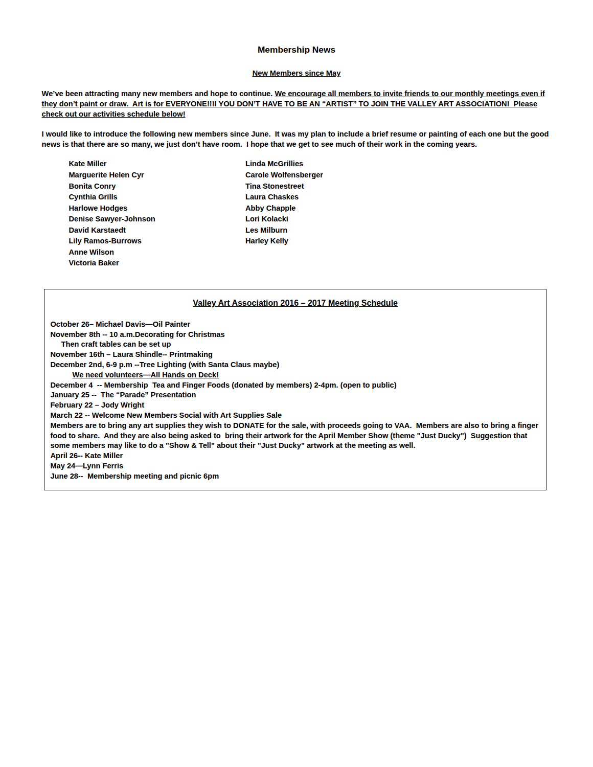Membership News
New Members since May
We’ve been attracting many new members and hope to continue. We encourage all members to invite friends to our monthly meetings even if they don’t paint or draw. Art is for EVERYONE!!!I YOU DON’T HAVE TO BE AN “ARTIST” TO JOIN THE VALLEY ART ASSOCIATION! Please check out our activities schedule below!
I would like to introduce the following new members since June. It was my plan to include a brief resume or painting of each one but the good news is that there are so many, we just don’t have room. I hope that we get to see much of their work in the coming years.
| Kate Miller | Linda McGrillies |
| Marguerite Helen Cyr | Carole Wolfensberger |
| Bonita Conry | Tina Stonestreet |
| Cynthia Grills | Laura Chaskes |
| Harlowe Hodges | Abby Chapple |
| Denise Sawyer-Johnson | Lori Kolacki |
| David Karstaedt | Les Milburn |
| Lily Ramos-Burrows | Harley Kelly |
| Anne Wilson | |
| Victoria Baker | |
Valley Art Association 2016 – 2017 Meeting Schedule
October 26– Michael Davis—Oil Painter
November 8th -- 10 a.m.Decorating for Christmas
Then craft tables can be set up
November 16th – Laura Shindle-- Printmaking
December 2nd, 6-9 p.m --Tree Lighting (with Santa Claus maybe)
We need volunteers—All Hands on Deck!
December 4 -- Membership Tea and Finger Foods (donated by members) 2-4pm. (open to public)
January 25 -- The “Parade” Presentation
February 22 – Jody Wright
March 22 -- Welcome New Members Social with Art Supplies Sale
Members are to bring any art supplies they wish to DONATE for the sale, with proceeds going to VAA. Members are also to bring a finger food to share. And they are also being asked to bring their artwork for the April Member Show (theme "Just Ducky") Suggestion that some members may like to do a "Show & Tell" about their "Just Ducky" artwork at the meeting as well.
April 26-- Kate Miller
May 24—Lynn Ferris
June 28-- Membership meeting and picnic 6pm